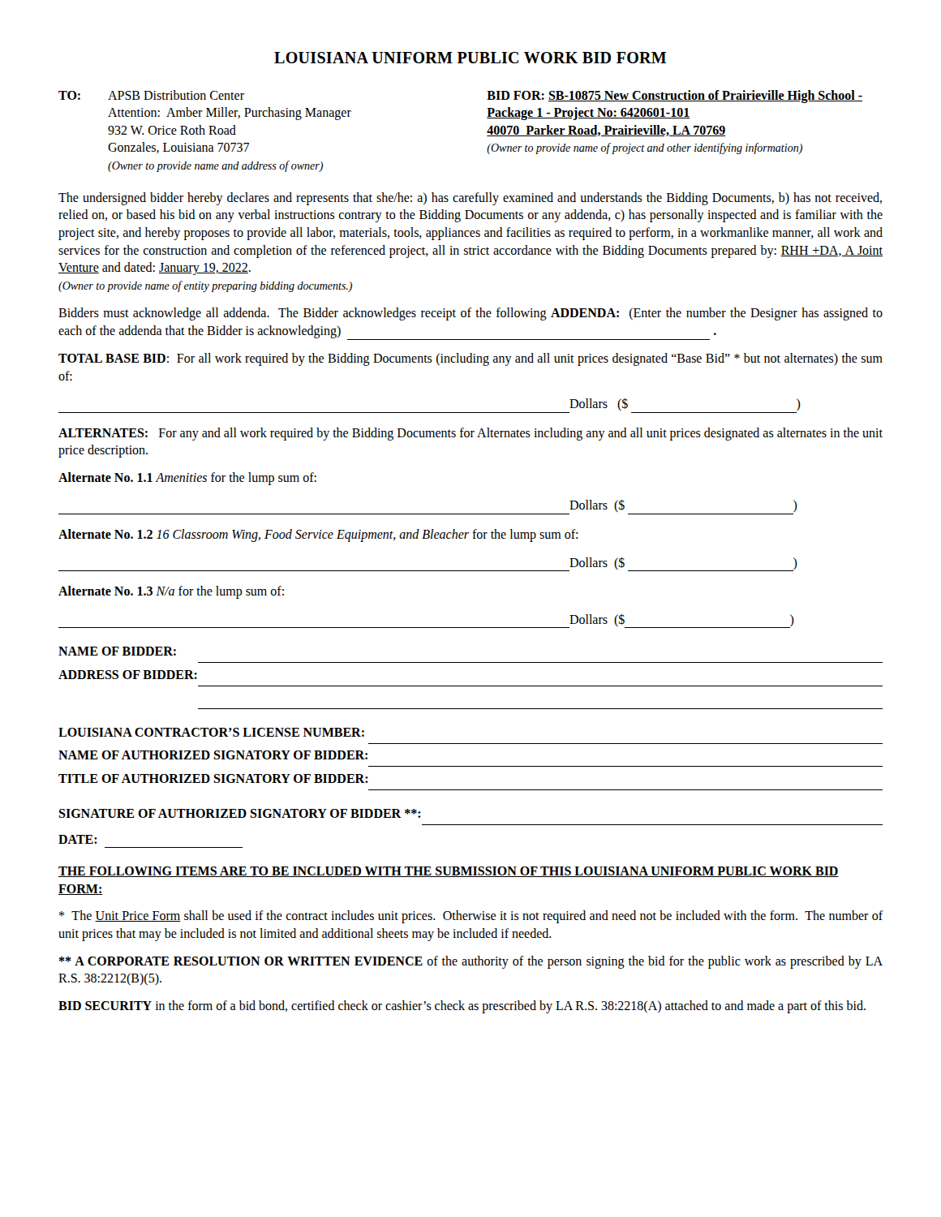LOUISIANA UNIFORM PUBLIC WORK BID FORM
| TO: | APSB Distribution Center Attention: Amber Miller, Purchasing Manager 932 W. Orice Roth Road Gonzales, Louisiana 70737 (Owner to provide name and address of owner) | BID FOR: SB-10875 New Construction of Prairieville High School - Package 1 - Project No: 6420601-101 40070 Parker Road, Prairieville, LA 70769 (Owner to provide name of project and other identifying information) |
The undersigned bidder hereby declares and represents that she/he: a) has carefully examined and understands the Bidding Documents, b) has not received, relied on, or based his bid on any verbal instructions contrary to the Bidding Documents or any addenda, c) has personally inspected and is familiar with the project site, and hereby proposes to provide all labor, materials, tools, appliances and facilities as required to perform, in a workmanlike manner, all work and services for the construction and completion of the referenced project, all in strict accordance with the Bidding Documents prepared by: RHH +DA, A Joint Venture and dated: January 19, 2022.
(Owner to provide name of entity preparing bidding documents.)
Bidders must acknowledge all addenda. The Bidder acknowledges receipt of the following ADDENDA: (Enter the number the Designer has assigned to each of the addenda that the Bidder is acknowledging) .
TOTAL BASE BID: For all work required by the Bidding Documents (including any and all unit prices designated “Base Bid” * but not alternates) the sum of:
Dollars ($ )
ALTERNATES: For any and all work required by the Bidding Documents for Alternates including any and all unit prices designated as alternates in the unit price description.
Alternate No. 1.1 Amenities for the lump sum of:
Dollars ($ )
Alternate No. 1.2 16 Classroom Wing, Food Service Equipment, and Bleacher for the lump sum of:
Dollars ($ )
Alternate No. 1.3 N/a for the lump sum of:
Dollars ($ )
| NAME OF BIDDER: | |
| ADDRESS OF BIDDER: | |
| LOUISIANA CONTRACTOR’S LICENSE NUMBER: | |
| NAME OF AUTHORIZED SIGNATORY OF BIDDER: | |
| TITLE OF AUTHORIZED SIGNATORY OF BIDDER: | |
| SIGNATURE OF AUTHORIZED SIGNATORY OF BIDDER **: | |
DATE:
THE FOLLOWING ITEMS ARE TO BE INCLUDED WITH THE SUBMISSION OF THIS LOUISIANA UNIFORM PUBLIC WORK BID FORM:
* The Unit Price Form shall be used if the contract includes unit prices. Otherwise it is not required and need not be included with the form. The number of unit prices that may be included is not limited and additional sheets may be included if needed.
** A CORPORATE RESOLUTION OR WRITTEN EVIDENCE of the authority of the person signing the bid for the public work as prescribed by LA R.S. 38:2212(B)(5).
BID SECURITY in the form of a bid bond, certified check or cashier’s check as prescribed by LA R.S. 38:2218(A) attached to and made a part of this bid.